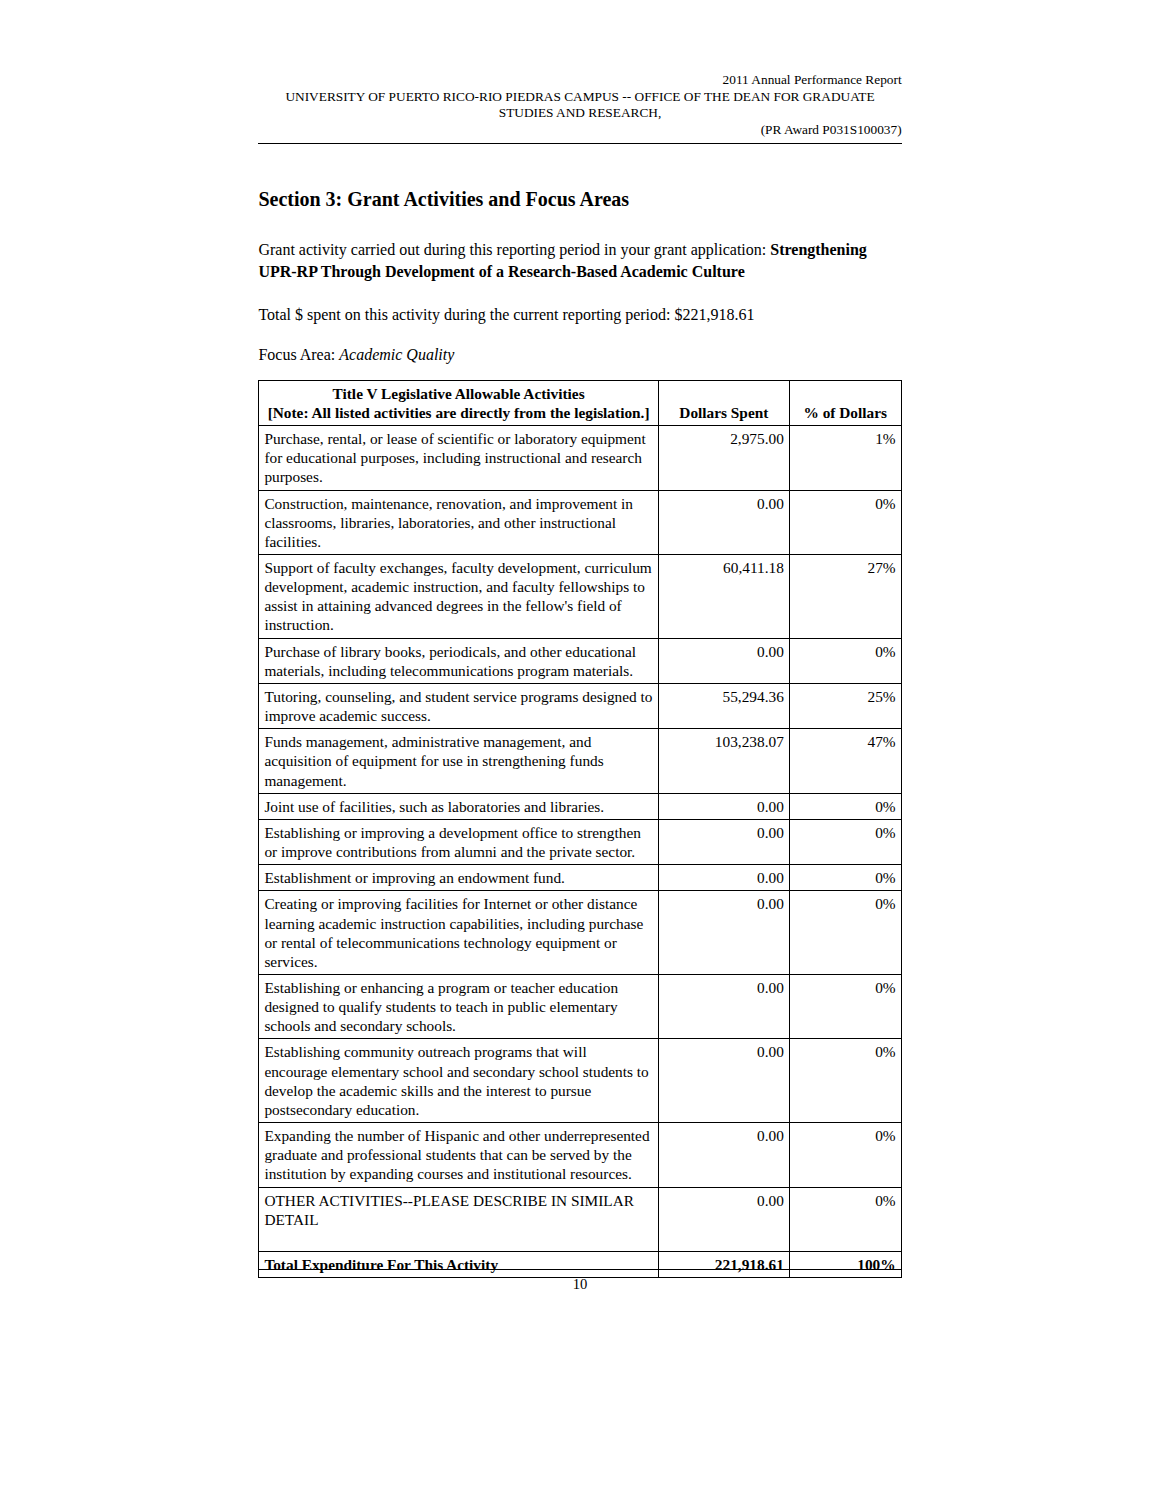2011 Annual Performance Report
UNIVERSITY OF PUERTO RICO-RIO PIEDRAS CAMPUS -- OFFICE OF THE DEAN FOR GRADUATE STUDIES AND RESEARCH,
(PR Award P031S100037)
Section 3: Grant Activities and Focus Areas
Grant activity carried out during this reporting period in your grant application: Strengthening UPR-RP Through Development of a Research-Based Academic Culture
Total $ spent on this activity during the current reporting period: $221,918.61
Focus Area: Academic Quality
| Title V Legislative Allowable Activities [Note: All listed activities are directly from the legislation.] | Dollars Spent | % of Dollars |
| --- | --- | --- |
| Purchase, rental, or lease of scientific or laboratory equipment for educational purposes, including instructional and research purposes. | 2,975.00 | 1% |
| Construction, maintenance, renovation, and improvement in classrooms, libraries, laboratories, and other instructional facilities. | 0.00 | 0% |
| Support of faculty exchanges, faculty development, curriculum development, academic instruction, and faculty fellowships to assist in attaining advanced degrees in the fellow's field of instruction. | 60,411.18 | 27% |
| Purchase of library books, periodicals, and other educational materials, including telecommunications program materials. | 0.00 | 0% |
| Tutoring, counseling, and student service programs designed to improve academic success. | 55,294.36 | 25% |
| Funds management, administrative management, and acquisition of equipment for use in strengthening funds management. | 103,238.07 | 47% |
| Joint use of facilities, such as laboratories and libraries. | 0.00 | 0% |
| Establishing or improving a development office to strengthen or improve contributions from alumni and the private sector. | 0.00 | 0% |
| Establishment or improving an endowment fund. | 0.00 | 0% |
| Creating or improving facilities for Internet or other distance learning academic instruction capabilities, including purchase or rental of telecommunications technology equipment or services. | 0.00 | 0% |
| Establishing or enhancing a program or teacher education designed to qualify students to teach in public elementary schools and secondary schools. | 0.00 | 0% |
| Establishing community outreach programs that will encourage elementary school and secondary school students to develop the academic skills and the interest to pursue postsecondary education. | 0.00 | 0% |
| Expanding the number of Hispanic and other underrepresented graduate and professional students that can be served by the institution by expanding courses and institutional resources. | 0.00 | 0% |
| OTHER ACTIVITIES--PLEASE DESCRIBE IN SIMILAR DETAIL | 0.00 | 0% |
| Total Expenditure For This Activity | 221,918.61 | 100% |
10